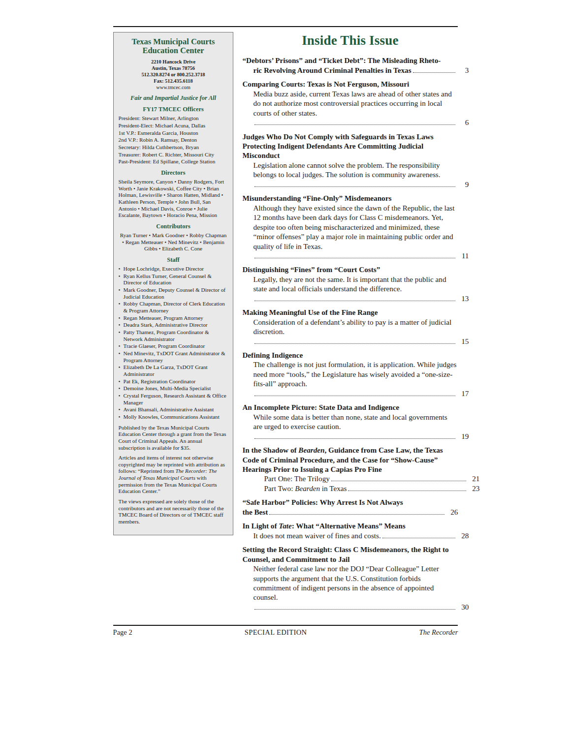Texas Municipal Courts
Education Center
2210 Hancock Drive
Austin, Texas 78756
512.320.8274 or 800.252.3718
Fax: 512.435.6118
www.tmcec.com
Fair and Impartial Justice for All
FY17 TMCEC Officers
President: Stewart Milner, Arlington
President-Elect: Michael Acuna, Dallas
1st V.P.: Esmeralda Garcia, Houston
2nd V.P.: Robin A. Ramsay, Denton
Secretary: Hilda Cuthbertson, Bryan
Treasurer: Robert C. Richter, Missouri City
Past-President: Ed Spillane, College Station
Directors
Sheila Seymore, Canyon • Danny Rodgers, Fort Worth • Janie Krakowski, Coffee City • Brian Holman, Lewisville • Sharon Hatten, Midland • Kathleen Person, Temple • John Bull, San Antonio • Michael Davis, Conroe • Julie Escalante, Baytown • Horacio Pena, Mission
Contributors
Ryan Turner • Mark Goodner • Robby Chapman • Regan Metteauer • Ned Minevitz • Benjamin Gibbs • Elizabeth C. Cone
Staff
Hope Lochridge, Executive Director
Ryan Kellus Turner, General Counsel & Director of Education
Mark Goodner, Deputy Counsel & Director of Judicial Education
Robby Chapman, Director of Clerk Education & Program Attorney
Regan Metteauer, Program Attorney
Deadra Stark, Administrative Director
Patty Thamez, Program Coordinator & Network Administrator
Tracie Glaeser, Program Coordinator
Ned Minevitz, TxDOT Grant Administrator & Program Attorney
Elizabeth De La Garza, TxDOT Grant Administrator
Pat Ek, Registration Coordinator
Demoine Jones, Multi-Media Specialist
Crystal Ferguson, Research Assistant & Office Manager
Avani Bhansali, Administrative Assistant
Molly Knowles, Communications Assistant
Published by the Texas Municipal Courts Education Center through a grant from the Texas Court of Criminal Appeals. An annual subscription is available for $35.
Articles and items of interest not otherwise copyrighted may be reprinted with attribution as follows: “Reprinted from The Recorder: The Journal of Texas Municipal Courts with permission from the Texas Municipal Courts Education Center.”
The views expressed are solely those of the contributors and are not necessarily those of the TMCEC Board of Directors or of TMCEC staff members.
Inside This Issue
“Debtors’ Prisons” and “Ticket Debt”: The Misleading Rheto-
ric Revolving Around Criminal Penalties in Texas 3
Comparing Courts: Texas is Not Ferguson, Missouri Media buzz aside, current Texas laws are ahead of other states and do not authorize most controversial practices occurring in local courts of other states.
6
Judges Who Do Not Comply with Safeguards in Texas Laws Protecting Indigent Defendants Are Committing Judicial Misconduct Legislation alone cannot solve the problem. The responsibility belongs to local judges. The solution is community awareness.
9
Misunderstanding “Fine-Only” Misdemeanors Although they have existed since the dawn of the Republic, the last 12 months have been dark days for Class C misdemeanors. Yet, despite too often being mischaracterized and minimized, these “minor offenses” play a major role in maintaining public order and quality of life in Texas.
11
Distinguishing “Fines” from “Court Costs” Legally, they are not the same. It is important that the public and state and local officials understand the difference.
13
Making Meaningful Use of the Fine Range Consideration of a defendant’s ability to pay is a matter of judicial discretion.
15
Defining Indigence The challenge is not just formulation, it is application. While judges need more “tools,” the Legislature has wisely avoided a “one-size-fits-all” approach.
17
An Incomplete Picture: State Data and Indigence While some data is better than none, state and local governments are urged to exercise caution.
19
In the Shadow of Bearden, Guidance from Case Law, the Texas Code of Criminal Procedure, and the Case for “Show-Cause” Hearings Prior to Issuing a Capias Pro Fine
Part One: The Trilogy 21
Part Two: Bearden in Texas 23
“Safe Harbor” Policies: Why Arrest Is Not Always
the Best 26
In Light of Tate: What “Alternative Means” Means
It does not mean waiver of fines and costs. 28
Setting the Record Straight: Class C Misdemeanors, the Right to Counsel, and Commitment to Jail Neither federal case law nor the DOJ “Dear Colleague” Letter supports the argument that the U.S. Constitution forbids commitment of indigent persons in the absence of appointed counsel.
30
Page 2
SPECIAL EDITION
The Recorder